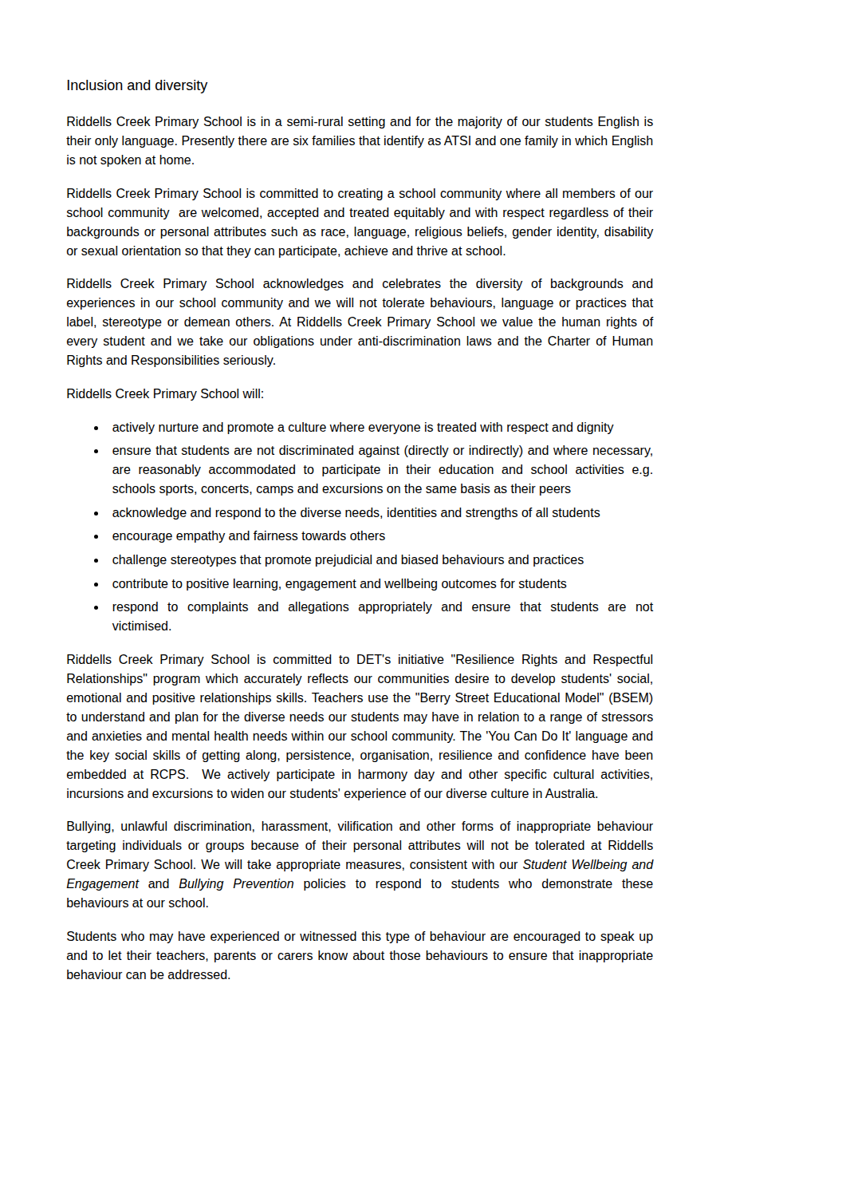Inclusion and diversity
Riddells Creek Primary School is in a semi-rural setting and for the majority of our students English is their only language. Presently there are six families that identify as ATSI and one family in which English is not spoken at home.
Riddells Creek Primary School is committed to creating a school community where all members of our school community are welcomed, accepted and treated equitably and with respect regardless of their backgrounds or personal attributes such as race, language, religious beliefs, gender identity, disability or sexual orientation so that they can participate, achieve and thrive at school.
Riddells Creek Primary School acknowledges and celebrates the diversity of backgrounds and experiences in our school community and we will not tolerate behaviours, language or practices that label, stereotype or demean others. At Riddells Creek Primary School we value the human rights of every student and we take our obligations under anti-discrimination laws and the Charter of Human Rights and Responsibilities seriously.
Riddells Creek Primary School will:
actively nurture and promote a culture where everyone is treated with respect and dignity
ensure that students are not discriminated against (directly or indirectly) and where necessary, are reasonably accommodated to participate in their education and school activities e.g. schools sports, concerts, camps and excursions on the same basis as their peers
acknowledge and respond to the diverse needs, identities and strengths of all students
encourage empathy and fairness towards others
challenge stereotypes that promote prejudicial and biased behaviours and practices
contribute to positive learning, engagement and wellbeing outcomes for students
respond to complaints and allegations appropriately and ensure that students are not victimised.
Riddells Creek Primary School is committed to DET's initiative "Resilience Rights and Respectful Relationships" program which accurately reflects our communities desire to develop students' social, emotional and positive relationships skills. Teachers use the "Berry Street Educational Model" (BSEM) to understand and plan for the diverse needs our students may have in relation to a range of stressors and anxieties and mental health needs within our school community. The 'You Can Do It' language and the key social skills of getting along, persistence, organisation, resilience and confidence have been embedded at RCPS. We actively participate in harmony day and other specific cultural activities, incursions and excursions to widen our students' experience of our diverse culture in Australia.
Bullying, unlawful discrimination, harassment, vilification and other forms of inappropriate behaviour targeting individuals or groups because of their personal attributes will not be tolerated at Riddells Creek Primary School. We will take appropriate measures, consistent with our Student Wellbeing and Engagement and Bullying Prevention policies to respond to students who demonstrate these behaviours at our school.
Students who may have experienced or witnessed this type of behaviour are encouraged to speak up and to let their teachers, parents or carers know about those behaviours to ensure that inappropriate behaviour can be addressed.